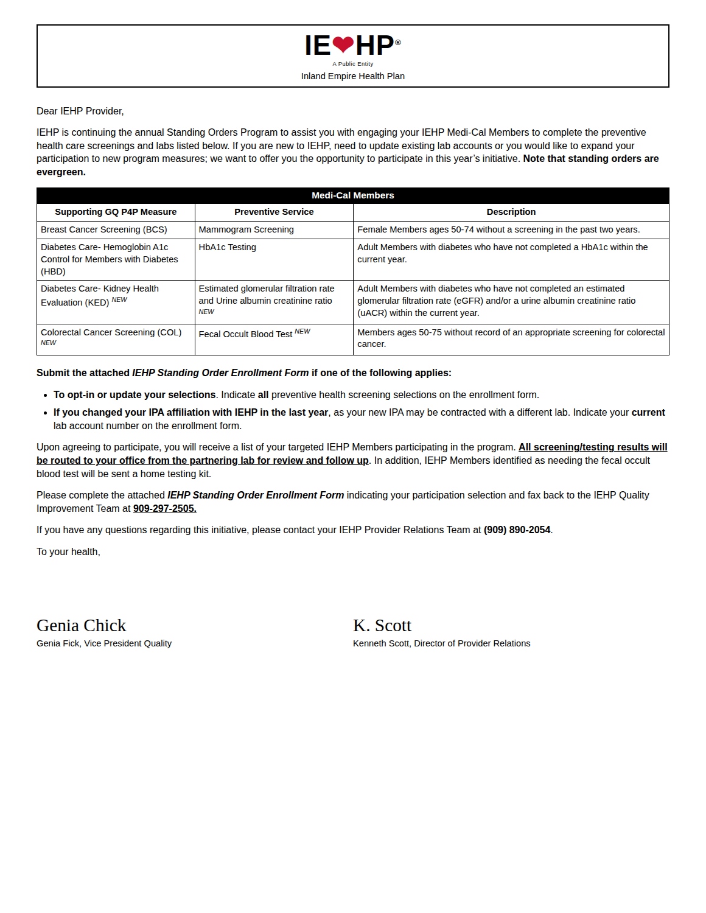IE❤HP®
A Public Entity
Inland Empire Health Plan
Dear IEHP Provider,
IEHP is continuing the annual Standing Orders Program to assist you with engaging your IEHP Medi-Cal Members to complete the preventive health care screenings and labs listed below. If you are new to IEHP, need to update existing lab accounts or you would like to expand your participation to new program measures; we want to offer you the opportunity to participate in this year’s initiative. Note that standing orders are evergreen.
Medi-Cal Members
| Supporting GQ P4P Measure | Preventive Service | Description |
| --- | --- | --- |
| Breast Cancer Screening (BCS) | Mammogram Screening | Female Members ages 50-74 without a screening in the past two years. |
| Diabetes Care- Hemoglobin A1c Control for Members with Diabetes (HBD) | HbA1c Testing | Adult Members with diabetes who have not completed a HbA1c within the current year. |
| Diabetes Care- Kidney Health Evaluation (KED) NEW | Estimated glomerular filtration rate and Urine albumin creatinine ratio NEW | Adult Members with diabetes who have not completed an estimated glomerular filtration rate (eGFR) and/or a urine albumin creatinine ratio (uACR) within the current year. |
| Colorectal Cancer Screening (COL) NEW | Fecal Occult Blood Test NEW | Members ages 50-75 without record of an appropriate screening for colorectal cancer. |
Submit the attached IEHP Standing Order Enrollment Form if one of the following applies:
To opt-in or update your selections. Indicate all preventive health screening selections on the enrollment form.
If you changed your IPA affiliation with IEHP in the last year, as your new IPA may be contracted with a different lab. Indicate your current lab account number on the enrollment form.
Upon agreeing to participate, you will receive a list of your targeted IEHP Members participating in the program. All screening/testing results will be routed to your office from the partnering lab for review and follow up. In addition, IEHP Members identified as needing the fecal occult blood test will be sent a home testing kit.
Please complete the attached IEHP Standing Order Enrollment Form indicating your participation selection and fax back to the IEHP Quality Improvement Team at 909-297-2505.
If you have any questions regarding this initiative, please contact your IEHP Provider Relations Team at (909) 890-2054.
To your health,
| Genia Chick | K. Scott |
| Genia Fick, Vice President Quality | Kenneth Scott, Director of Provider Relations |